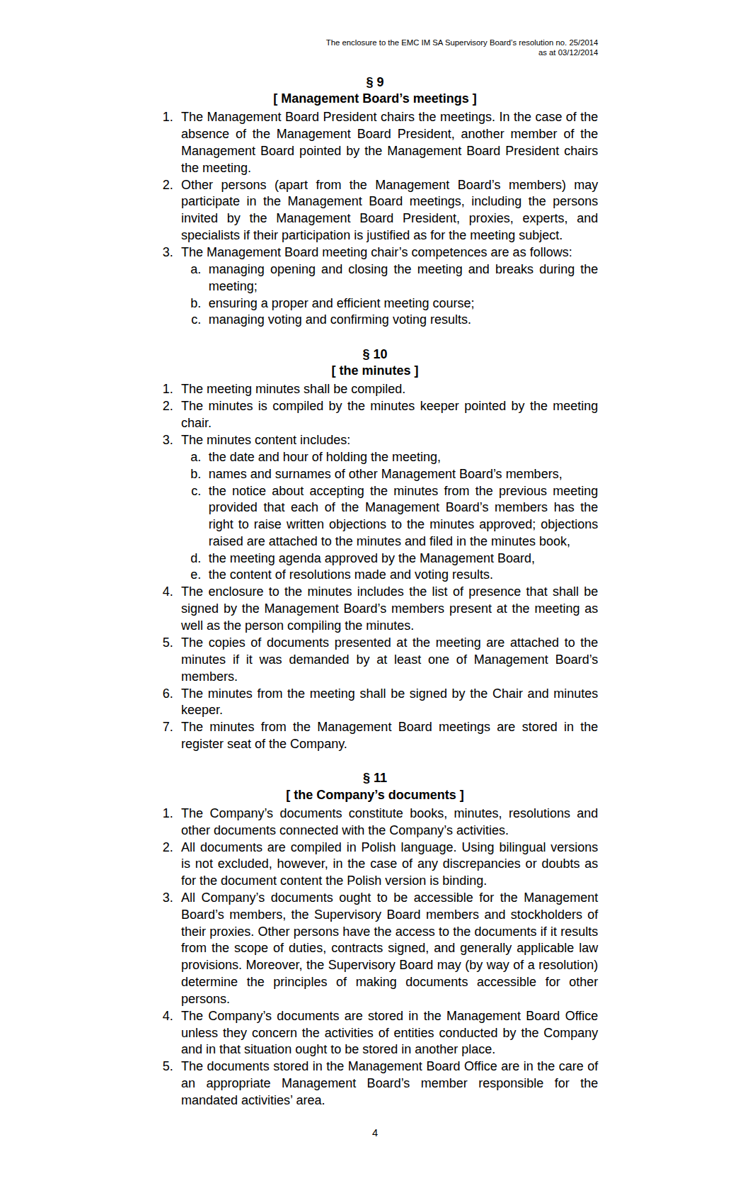The enclosure to the EMC IM SA Supervisory Board’s resolution no. 25/2014
as at 03/12/2014
§ 9
[ Management Board’s meetings ]
The Management Board President chairs the meetings. In the case of the absence of the Management Board President, another member of the Management Board pointed by the Management Board President chairs the meeting.
Other persons (apart from the Management Board’s members) may participate in the Management Board meetings, including the persons invited by the Management Board President, proxies, experts, and specialists if their participation is justified as for the meeting subject.
The Management Board meeting chair’s competences are as follows:
managing opening and closing the meeting and breaks during the meeting;
ensuring a proper and efficient meeting course;
managing voting and confirming voting results.
§ 10
[ the minutes ]
The meeting minutes shall be compiled.
The minutes is compiled by the minutes keeper pointed by the meeting chair.
The minutes content includes:
the date and hour of holding the meeting,
names and surnames of other Management Board’s members,
the notice about accepting the minutes from the previous meeting provided that each of the Management Board’s members has the right to raise written objections to the minutes approved; objections raised are attached to the minutes and filed in the minutes book,
the meeting agenda approved by the Management Board,
the content of resolutions made and voting results.
The enclosure to the minutes includes the list of presence that shall be signed by the Management Board’s members present at the meeting as well as the person compiling the minutes.
The copies of documents presented at the meeting are attached to the minutes if it was demanded by at least one of Management Board’s members.
The minutes from the meeting shall be signed by the Chair and minutes keeper.
The minutes from the Management Board meetings are stored in the register seat of the Company.
§ 11
[ the Company’s documents ]
The Company’s documents constitute books, minutes, resolutions and other documents connected with the Company’s activities.
All documents are compiled in Polish language. Using bilingual versions is not excluded, however, in the case of any discrepancies or doubts as for the document content the Polish version is binding.
All Company’s documents ought to be accessible for the Management Board’s members, the Supervisory Board members and stockholders of their proxies. Other persons have the access to the documents if it results from the scope of duties, contracts signed, and generally applicable law provisions. Moreover, the Supervisory Board may (by way of a resolution) determine the principles of making documents accessible for other persons.
The Company’s documents are stored in the Management Board Office unless they concern the activities of entities conducted by the Company and in that situation ought to be stored in another place.
The documents stored in the Management Board Office are in the care of an appropriate Management Board’s member responsible for the mandated activities’ area.
4